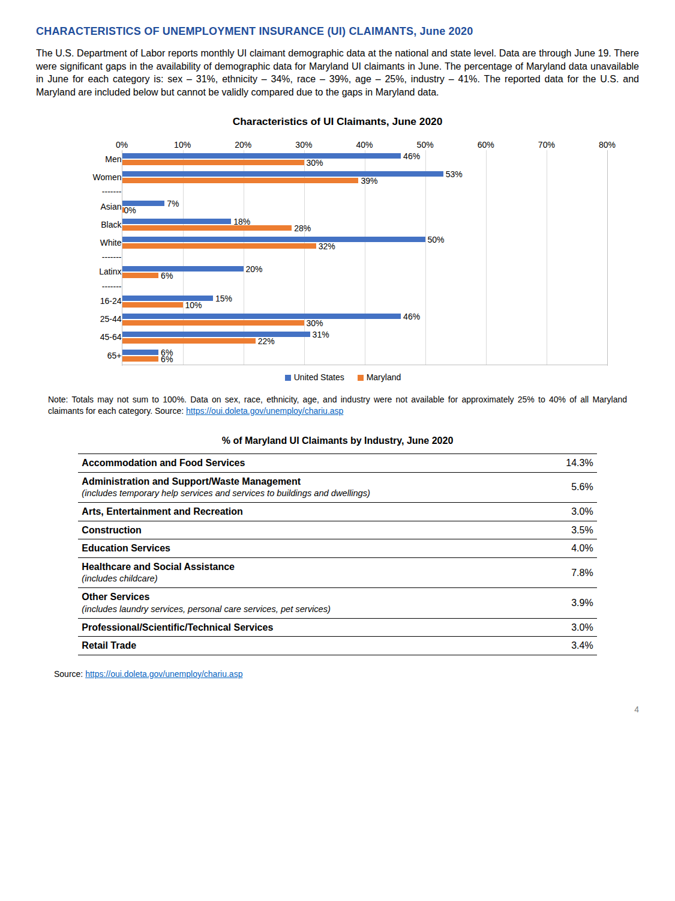CHARACTERISTICS OF UNEMPLOYMENT INSURANCE (UI) CLAIMANTS, June 2020
The U.S. Department of Labor reports monthly UI claimant demographic data at the national and state level. Data are through June 19. There were significant gaps in the availability of demographic data for Maryland UI claimants in June. The percentage of Maryland data unavailable in June for each category is: sex – 31%, ethnicity – 34%, race – 39%, age – 25%, industry – 41%. The reported data for the U.S. and Maryland are included below but cannot be validly compared due to the gaps in Maryland data.
Characteristics of UI Claimants, June 2020
| | 0% 10% 20% 30% 40% 50% 60% 70% 80% |
| Men | 46% 30% |
| Women | 53% 39% |
| ------- | |
| Asian | 7% 0% |
| Black | 18% 28% |
| White | 50% 32% |
| ------- | |
| Latinx | 20% 6% |
| ------- | |
| 16-24 | 15% 10% |
| 25-44 | 46% 30% |
| 45-64 | 31% 22% |
| 65+ | 6% 6% |
United States Maryland
Note: Totals may not sum to 100%. Data on sex, race, ethnicity, age, and industry were not available for approximately 25% to 40% of all Maryland claimants for each category. Source: https://oui.doleta.gov/unemploy/chariu.asp
% of Maryland UI Claimants by Industry, June 2020
| Accommodation and Food Services | 14.3% |
| Administration and Support/Waste Management (includes temporary help services and services to buildings and dwellings) | 5.6% |
| Arts, Entertainment and Recreation | 3.0% |
| Construction | 3.5% |
| Education Services | 4.0% |
| Healthcare and Social Assistance (includes childcare) | 7.8% |
| Other Services (includes laundry services, personal care services, pet services) | 3.9% |
| Professional/Scientific/Technical Services | 3.0% |
| Retail Trade | 3.4% |
Source: https://oui.doleta.gov/unemploy/chariu.asp
4